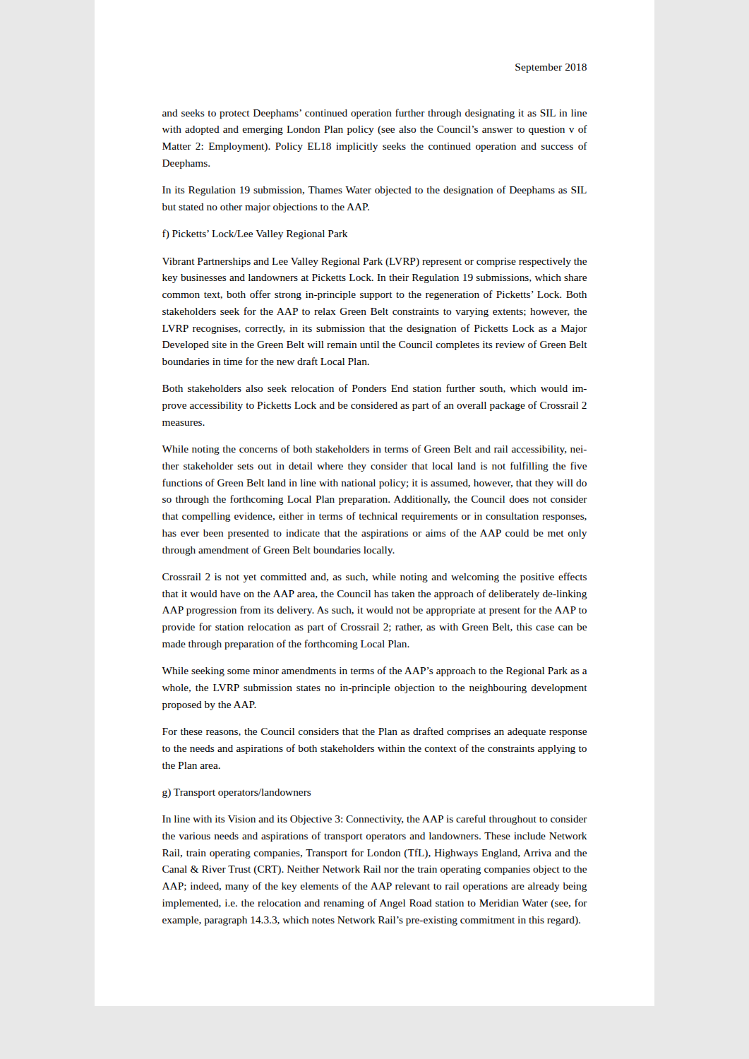September 2018
and seeks to protect Deephams’ continued operation further through designating it as SIL in line with adopted and emerging London Plan policy (see also the Council’s answer to question v of Matter 2: Employment). Policy EL18 implicitly seeks the continued operation and success of Deephams.
In its Regulation 19 submission, Thames Water objected to the designation of Deephams as SIL but stated no other major objections to the AAP.
f) Picketts’ Lock/Lee Valley Regional Park
Vibrant Partnerships and Lee Valley Regional Park (LVRP) represent or comprise respectively the key businesses and landowners at Picketts Lock. In their Regulation 19 submissions, which share common text, both offer strong in-principle support to the regeneration of Picketts’ Lock. Both stakeholders seek for the AAP to relax Green Belt constraints to varying extents; however, the LVRP recognises, correctly, in its submission that the designation of Picketts Lock as a Major Developed site in the Green Belt will remain until the Council completes its review of Green Belt boundaries in time for the new draft Local Plan.
Both stakeholders also seek relocation of Ponders End station further south, which would improve accessibility to Picketts Lock and be considered as part of an overall package of Crossrail 2 measures.
While noting the concerns of both stakeholders in terms of Green Belt and rail accessibility, neither stakeholder sets out in detail where they consider that local land is not fulfilling the five functions of Green Belt land in line with national policy; it is assumed, however, that they will do so through the forthcoming Local Plan preparation. Additionally, the Council does not consider that compelling evidence, either in terms of technical requirements or in consultation responses, has ever been presented to indicate that the aspirations or aims of the AAP could be met only through amendment of Green Belt boundaries locally.
Crossrail 2 is not yet committed and, as such, while noting and welcoming the positive effects that it would have on the AAP area, the Council has taken the approach of deliberately de-linking AAP progression from its delivery. As such, it would not be appropriate at present for the AAP to provide for station relocation as part of Crossrail 2; rather, as with Green Belt, this case can be made through preparation of the forthcoming Local Plan.
While seeking some minor amendments in terms of the AAP’s approach to the Regional Park as a whole, the LVRP submission states no in-principle objection to the neighbouring development proposed by the AAP.
For these reasons, the Council considers that the Plan as drafted comprises an adequate response to the needs and aspirations of both stakeholders within the context of the constraints applying to the Plan area.
g) Transport operators/landowners
In line with its Vision and its Objective 3: Connectivity, the AAP is careful throughout to consider the various needs and aspirations of transport operators and landowners. These include Network Rail, train operating companies, Transport for London (TfL), Highways England, Arriva and the Canal & River Trust (CRT). Neither Network Rail nor the train operating companies object to the AAP; indeed, many of the key elements of the AAP relevant to rail operations are already being implemented, i.e. the relocation and renaming of Angel Road station to Meridian Water (see, for example, paragraph 14.3.3, which notes Network Rail’s pre-existing commitment in this regard).